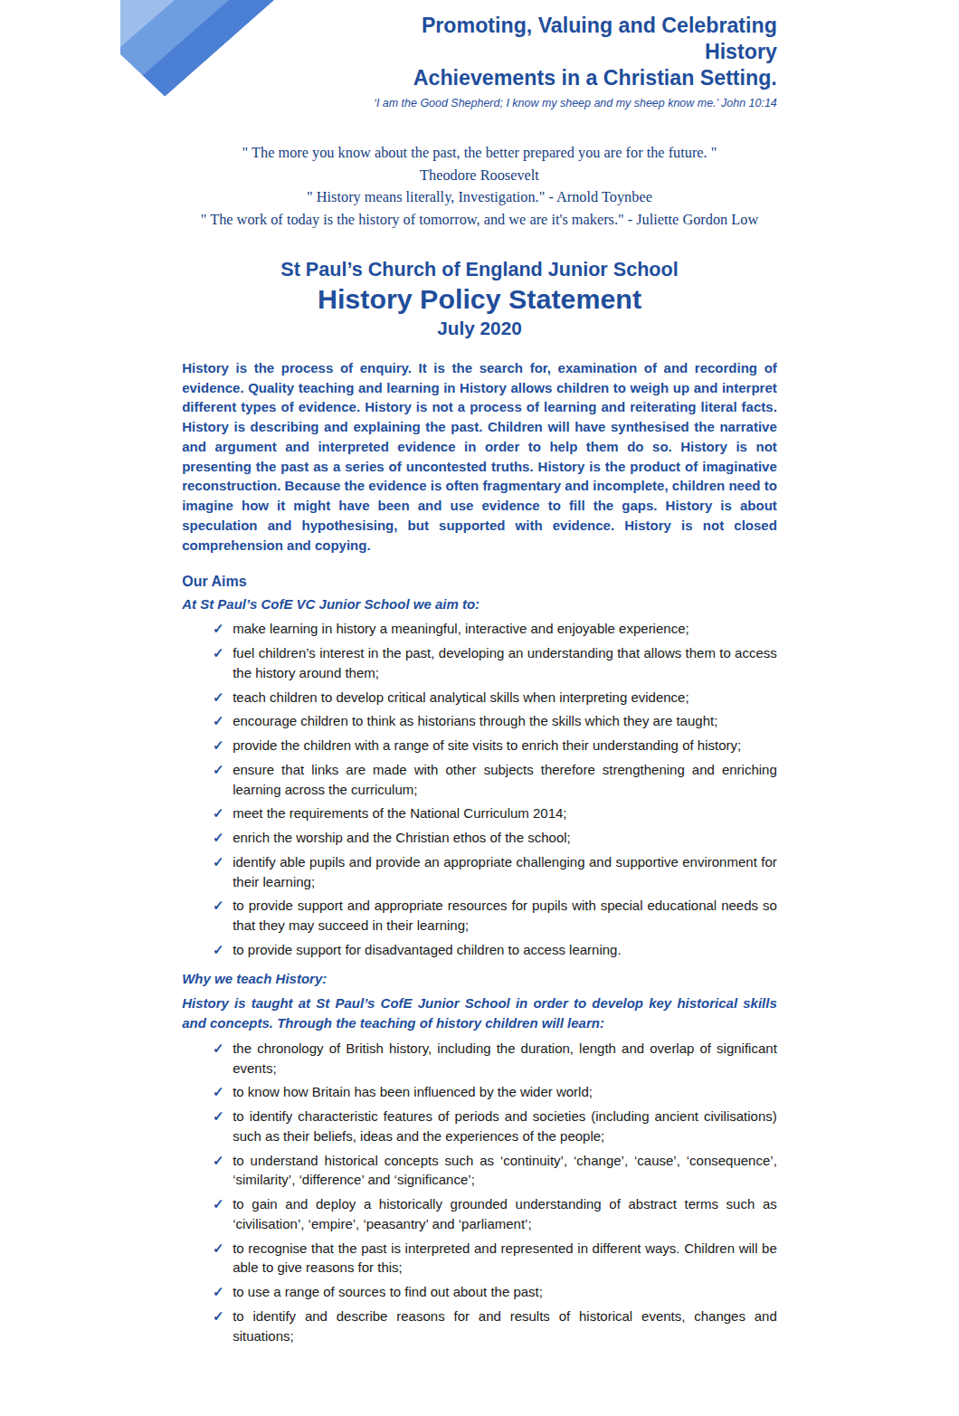Promoting, Valuing and Celebrating
History
Achievements in a Christian Setting.
‘I am the Good Shepherd; I know my sheep and my sheep know me.’ John 10:14
" The more you know about the past, the better prepared you are for the future. "
Theodore Roosevelt
" History means literally, Investigation." - Arnold Toynbee
" The work of today is the history of tomorrow, and we are it's makers." - Juliette Gordon Low
St Paul’s Church of England Junior School
History Policy Statement
July 2020
History is the process of enquiry. It is the search for, examination of and recording of evidence. Quality teaching and learning in History allows children to weigh up and interpret different types of evidence. History is not a process of learning and reiterating literal facts. History is describing and explaining the past. Children will have synthesised the narrative and argument and interpreted evidence in order to help them do so. History is not presenting the past as a series of uncontested truths. History is the product of imaginative reconstruction. Because the evidence is often fragmentary and incomplete, children need to imagine how it might have been and use evidence to fill the gaps. History is about speculation and hypothesising, but supported with evidence. History is not closed comprehension and copying.
Our Aims
At St Paul’s CofE VC Junior School we aim to:
make learning in history a meaningful, interactive and enjoyable experience;
fuel children’s interest in the past, developing an understanding that allows them to access the history around them;
teach children to develop critical analytical skills when interpreting evidence;
encourage children to think as historians through the skills which they are taught;
provide the children with a range of site visits to enrich their understanding of history;
ensure that links are made with other subjects therefore strengthening and enriching learning across the curriculum;
meet the requirements of the National Curriculum 2014;
enrich the worship and the Christian ethos of the school;
identify able pupils and provide an appropriate challenging and supportive environment for their learning;
to provide support and appropriate resources for pupils with special educational needs so that they may succeed in their learning;
to provide support for disadvantaged children to access learning.
Why we teach History:
History is taught at St Paul’s CofE Junior School in order to develop key historical skills and concepts. Through the teaching of history children will learn:
the chronology of British history, including the duration, length and overlap of significant events;
to know how Britain has been influenced by the wider world;
to identify characteristic features of periods and societies (including ancient civilisations) such as their beliefs, ideas and the experiences of the people;
to understand historical concepts such as ‘continuity’, ‘change’, ‘cause’, ‘consequence’, ‘similarity’, ‘difference’ and ‘significance’;
to gain and deploy a historically grounded understanding of abstract terms such as ‘civilisation’, ‘empire’, ‘peasantry’ and ‘parliament’;
to recognise that the past is interpreted and represented in different ways. Children will be able to give reasons for this;
to use a range of sources to find out about the past;
to identify and describe reasons for and results of historical events, changes and situations;